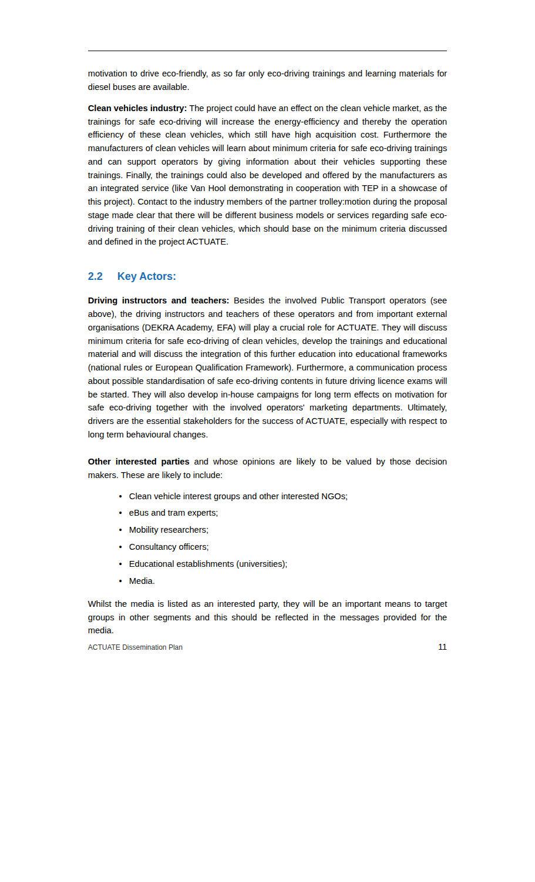motivation to drive eco-friendly, as so far only eco-driving trainings and learning materials for diesel buses are available.
Clean vehicles industry: The project could have an effect on the clean vehicle market, as the trainings for safe eco-driving will increase the energy-efficiency and thereby the operation efficiency of these clean vehicles, which still have high acquisition cost. Furthermore the manufacturers of clean vehicles will learn about minimum criteria for safe eco-driving trainings and can support operators by giving information about their vehicles supporting these trainings. Finally, the trainings could also be developed and offered by the manufacturers as an integrated service (like Van Hool demonstrating in cooperation with TEP in a showcase of this project). Contact to the industry members of the partner trolley:motion during the proposal stage made clear that there will be different business models or services regarding safe eco-driving training of their clean vehicles, which should base on the minimum criteria discussed and defined in the project ACTUATE.
2.2 Key Actors:
Driving instructors and teachers: Besides the involved Public Transport operators (see above), the driving instructors and teachers of these operators and from important external organisations (DEKRA Academy, EFA) will play a crucial role for ACTUATE. They will discuss minimum criteria for safe eco-driving of clean vehicles, develop the trainings and educational material and will discuss the integration of this further education into educational frameworks (national rules or European Qualification Framework). Furthermore, a communication process about possible standardisation of safe eco-driving contents in future driving licence exams will be started. They will also develop in-house campaigns for long term effects on motivation for safe eco-driving together with the involved operators' marketing departments. Ultimately, drivers are the essential stakeholders for the success of ACTUATE, especially with respect to long term behavioural changes.
Other interested parties and whose opinions are likely to be valued by those decision makers. These are likely to include:
Clean vehicle interest groups and other interested NGOs;
eBus and tram experts;
Mobility researchers;
Consultancy officers;
Educational establishments (universities);
Media.
Whilst the media is listed as an interested party, they will be an important means to target groups in other segments and this should be reflected in the messages provided for the media.
ACTUATE Dissemination Plan 11